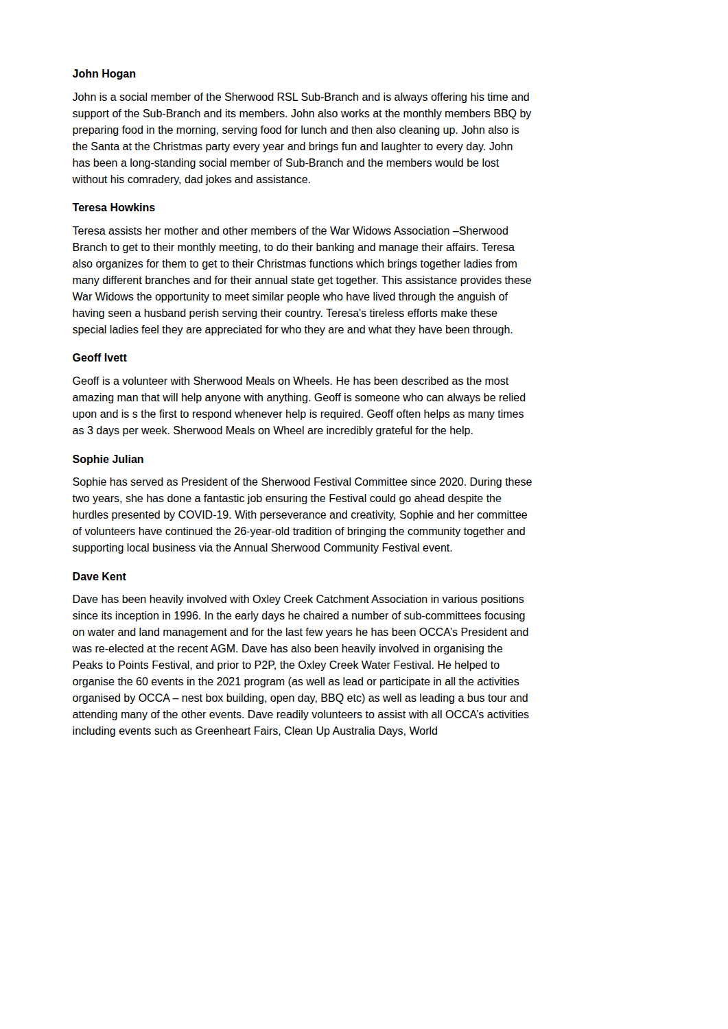John Hogan
John is a social member of the Sherwood RSL Sub-Branch and is always offering his time and support of the Sub-Branch and its members. John also works at the monthly members BBQ by preparing food in the morning, serving food for lunch and then also cleaning up. John also is the Santa at the Christmas party every year and brings fun and laughter to every day. John has been a long-standing social member of Sub-Branch and the members would be lost without his comradery, dad jokes and assistance.
Teresa Howkins
Teresa assists her mother and other members of the War Widows Association –Sherwood Branch to get to their monthly meeting, to do their banking and manage their affairs. Teresa also organizes for them to get to their Christmas functions which brings together ladies from many different branches and for their annual state get together. This assistance provides these War Widows the opportunity to meet similar people who have lived through the anguish of having seen a husband perish serving their country. Teresa's tireless efforts make these special ladies feel they are appreciated for who they are and what they have been through.
Geoff Ivett
Geoff is a volunteer with Sherwood Meals on Wheels. He has been described as the most amazing man that will help anyone with anything. Geoff is someone who can always be relied upon and is s the first to respond whenever help is required. Geoff often helps as many times as 3 days per week. Sherwood Meals on Wheel are incredibly grateful for the help.
Sophie Julian
Sophie has served as President of the Sherwood Festival Committee since 2020. During these two years, she has done a fantastic job ensuring the Festival could go ahead despite the hurdles presented by COVID-19. With perseverance and creativity, Sophie and her committee of volunteers have continued the 26-year-old tradition of bringing the community together and supporting local business via the Annual Sherwood Community Festival event.
Dave Kent
Dave has been heavily involved with Oxley Creek Catchment Association in various positions since its inception in 1996. In the early days he chaired a number of sub-committees focusing on water and land management and for the last few years he has been OCCA’s President and was re-elected at the recent AGM. Dave has also been heavily involved in organising the Peaks to Points Festival, and prior to P2P, the Oxley Creek Water Festival. He helped to organise the 60 events in the 2021 program (as well as lead or participate in all the activities organised by OCCA – nest box building, open day, BBQ etc) as well as leading a bus tour and attending many of the other events. Dave readily volunteers to assist with all OCCA’s activities including events such as Greenheart Fairs, Clean Up Australia Days, World